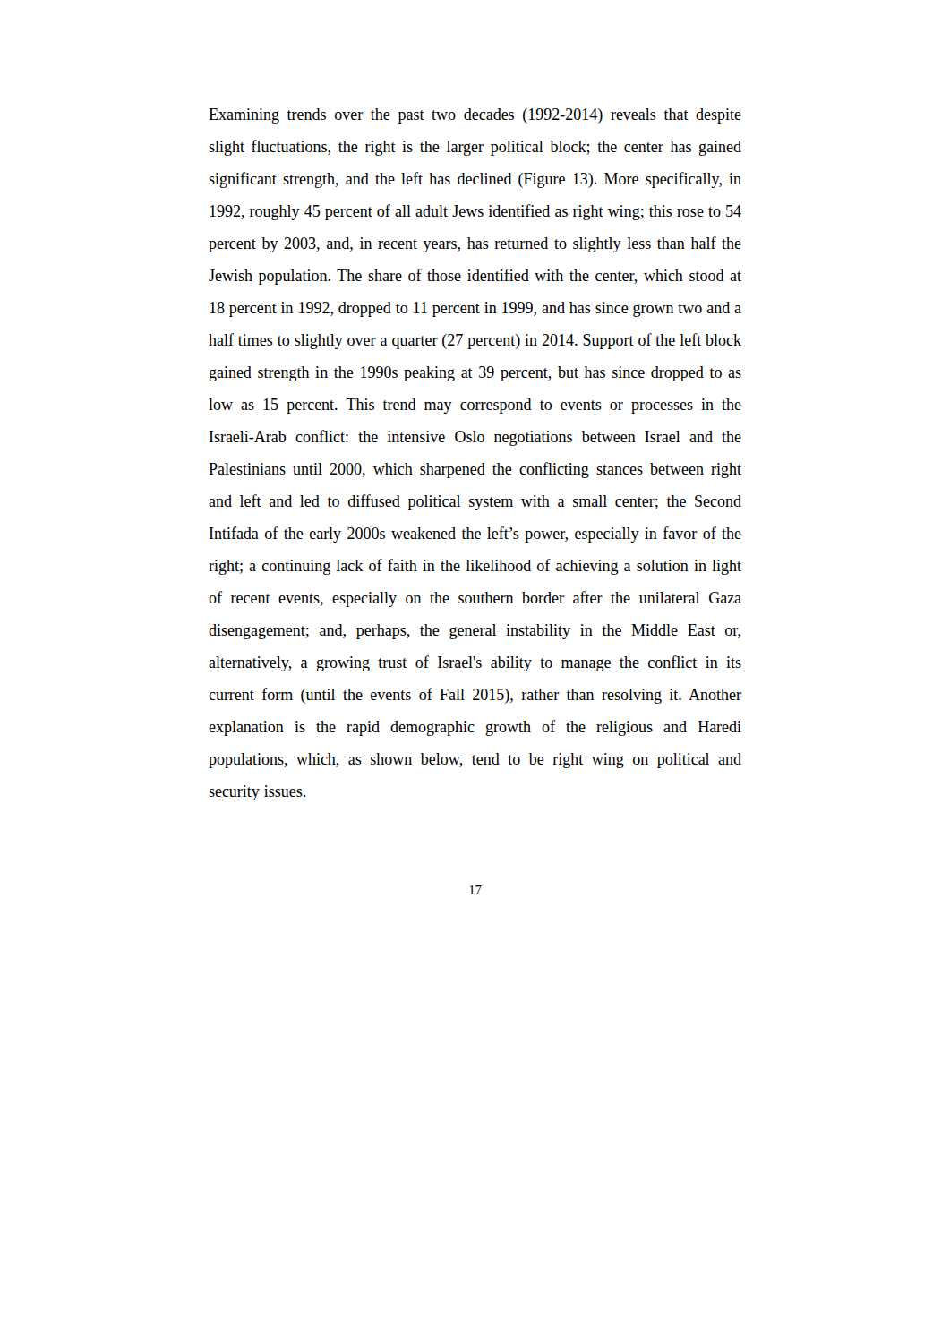Examining trends over the past two decades (1992-2014) reveals that despite slight fluctuations, the right is the larger political block; the center has gained significant strength, and the left has declined (Figure 13). More specifically, in 1992, roughly 45 percent of all adult Jews identified as right wing; this rose to 54 percent by 2003, and, in recent years, has returned to slightly less than half the Jewish population. The share of those identified with the center, which stood at 18 percent in 1992, dropped to 11 percent in 1999, and has since grown two and a half times to slightly over a quarter (27 percent) in 2014. Support of the left block gained strength in the 1990s peaking at 39 percent, but has since dropped to as low as 15 percent. This trend may correspond to events or processes in the Israeli-Arab conflict: the intensive Oslo negotiations between Israel and the Palestinians until 2000, which sharpened the conflicting stances between right and left and led to diffused political system with a small center; the Second Intifada of the early 2000s weakened the left’s power, especially in favor of the right; a continuing lack of faith in the likelihood of achieving a solution in light of recent events, especially on the southern border after the unilateral Gaza disengagement; and, perhaps, the general instability in the Middle East or, alternatively, a growing trust of Israel's ability to manage the conflict in its current form (until the events of Fall 2015), rather than resolving it. Another explanation is the rapid demographic growth of the religious and Haredi populations, which, as shown below, tend to be right wing on political and security issues.
17